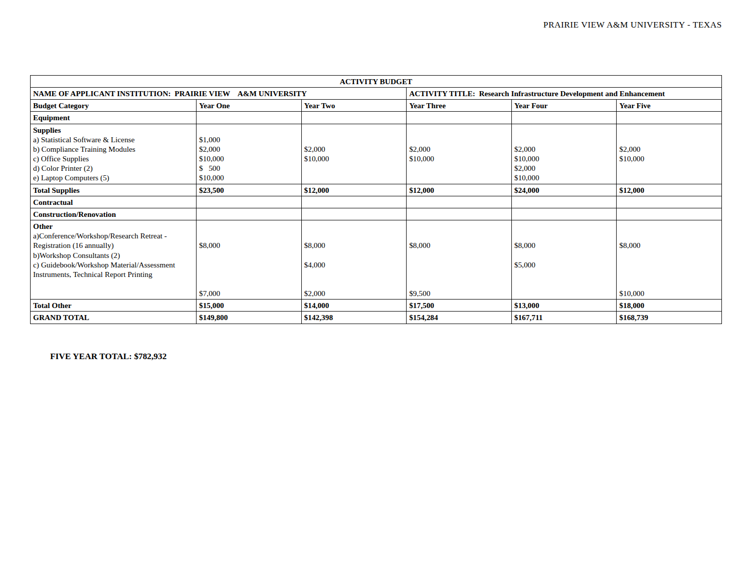PRAIRIE VIEW A&M UNIVERSITY - TEXAS
| ACTIVITY BUDGET |
| NAME OF APPLICANT INSTITUTION: PRAIRIE VIEW A&M UNIVERSITY | ACTIVITY TITLE: Research Infrastructure Development and Enhancement |
| Budget Category | Year One | Year Two | Year Three | Year Four | Year Five |
| Equipment | | | | | |
| Supplies a) Statistical Software & License b) Compliance Training Modules c) Office Supplies d) Color Printer (2) e) Laptop Computers (5) | $1,000 $2,000 $10,000 $ 500 $10,000 | $2,000 $10,000 | $2,000 $10,000 | $2,000 $10,000 $2,000 $10,000 | $2,000 $10,000 |
| Total Supplies | $23,500 | $12,000 | $12,000 | $24,000 | $12,000 |
| Contractual | | | | | |
| Construction/Renovation | | | | | |
| Other a)Conference/Workshop/Research Retreat - Registration (16 annually) b)Workshop Consultants (2) c) Guidebook/Workshop Material/Assessment Instruments, Technical Report Printing | $8,000 $7,000 | $8,000 $4,000 $2,000 | $8,000 $9,500 | $8,000 $5,000 | $8,000 $10,000 |
| Total Other | $15,000 | $14,000 | $17,500 | $13,000 | $18,000 |
| GRAND TOTAL | $149,800 | $142,398 | $154,284 | $167,711 | $168,739 |
FIVE YEAR TOTAL: $782,932